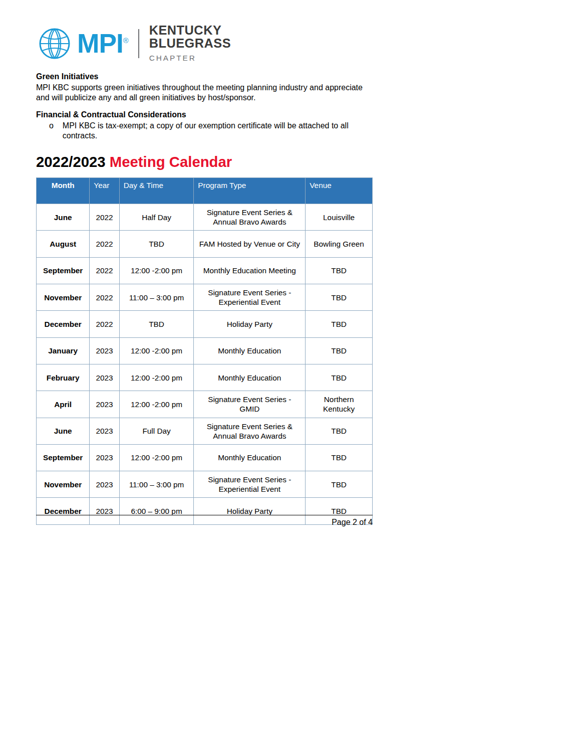MPI®
KENTUCKY
BLUEGRASS
CHAPTER
Green Initiatives
MPI KBC supports green initiatives throughout the meeting planning industry and appreciate and will publicize any and all green initiatives by host/sponsor.
Financial & Contractual Considerations
MPI KBC is tax-exempt; a copy of our exemption certificate will be attached to all contracts.
2022/2023 Meeting Calendar
| Month | Year | Day & Time | Program Type | Venue |
| --- | --- | --- | --- | --- |
| June | 2022 | Half Day | Signature Event Series & Annual Bravo Awards | Louisville |
| August | 2022 | TBD | FAM Hosted by Venue or City | Bowling Green |
| September | 2022 | 12:00 -2:00 pm | Monthly Education Meeting | TBD |
| November | 2022 | 11:00 – 3:00 pm | Signature Event Series - Experiential Event | TBD |
| December | 2022 | TBD | Holiday Party | TBD |
| January | 2023 | 12:00 -2:00 pm | Monthly Education | TBD |
| February | 2023 | 12:00 -2:00 pm | Monthly Education | TBD |
| April | 2023 | 12:00 -2:00 pm | Signature Event Series - GMID | Northern Kentucky |
| June | 2023 | Full Day | Signature Event Series & Annual Bravo Awards | TBD |
| September | 2023 | 12:00 -2:00 pm | Monthly Education | TBD |
| November | 2023 | 11:00 – 3:00 pm | Signature Event Series - Experiential Event | TBD |
| December | 2023 | 6:00 – 9:00 pm | Holiday Party | TBD |
Page 2 of 4